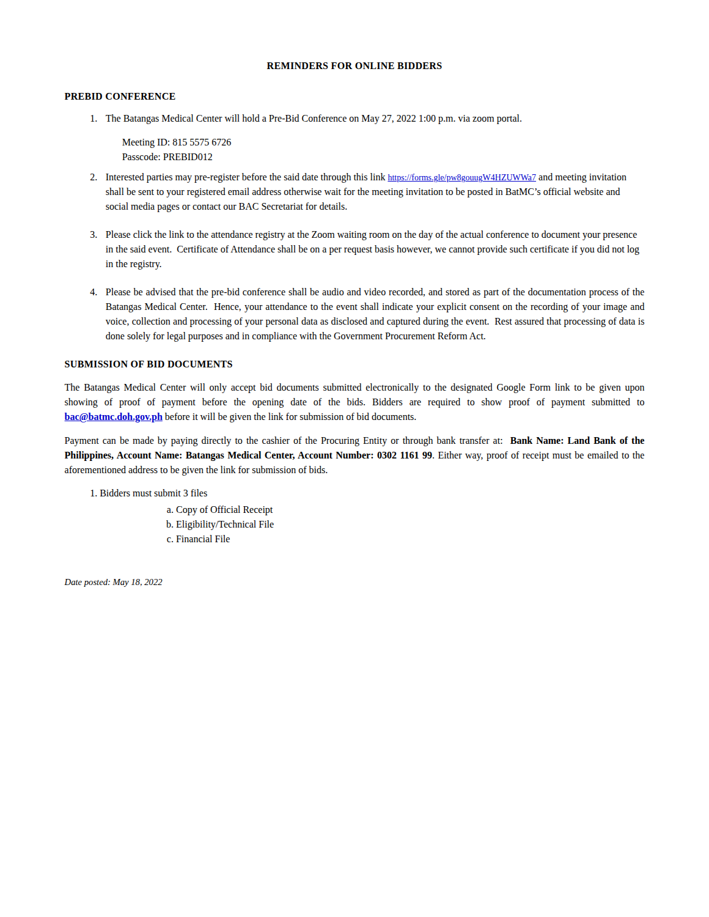REMINDERS FOR ONLINE BIDDERS
PREBID CONFERENCE
The Batangas Medical Center will hold a Pre-Bid Conference on May 27, 2022 1:00 p.m. via zoom portal.
Meeting ID: 815 5575 6726
Passcode: PREBID012
Interested parties may pre-register before the said date through this link https://forms.gle/pw8gouugW4HZUWWa7 and meeting invitation shall be sent to your registered email address otherwise wait for the meeting invitation to be posted in BatMC’s official website and social media pages or contact our BAC Secretariat for details.
Please click the link to the attendance registry at the Zoom waiting room on the day of the actual conference to document your presence in the said event. Certificate of Attendance shall be on a per request basis however, we cannot provide such certificate if you did not log in the registry.
Please be advised that the pre-bid conference shall be audio and video recorded, and stored as part of the documentation process of the Batangas Medical Center. Hence, your attendance to the event shall indicate your explicit consent on the recording of your image and voice, collection and processing of your personal data as disclosed and captured during the event. Rest assured that processing of data is done solely for legal purposes and in compliance with the Government Procurement Reform Act.
SUBMISSION OF BID DOCUMENTS
The Batangas Medical Center will only accept bid documents submitted electronically to the designated Google Form link to be given upon showing of proof of payment before the opening date of the bids. Bidders are required to show proof of payment submitted to bac@batmc.doh.gov.ph before it will be given the link for submission of bid documents.
Payment can be made by paying directly to the cashier of the Procuring Entity or through bank transfer at: Bank Name: Land Bank of the Philippines, Account Name: Batangas Medical Center, Account Number: 0302 1161 99. Either way, proof of receipt must be emailed to the aforementioned address to be given the link for submission of bids.
Bidders must submit 3 files
Copy of Official Receipt
Eligibility/Technical File
Financial File
Date posted: May 18, 2022